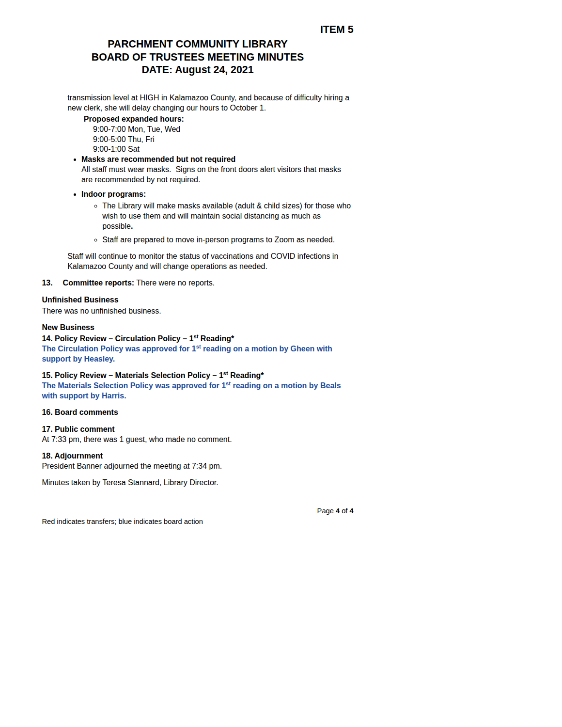ITEM 5
PARCHMENT COMMUNITY LIBRARY
BOARD OF TRUSTEES MEETING MINUTES
DATE: August 24, 2021
transmission level at HIGH in Kalamazoo County, and because of difficulty hiring a new clerk, she will delay changing our hours to October 1.
Proposed expanded hours:
9:00-7:00 Mon, Tue, Wed
9:00-5:00 Thu, Fri
9:00-1:00 Sat
Masks are recommended but not required All staff must wear masks. Signs on the front doors alert visitors that masks are recommended by not required.
Indoor programs:
The Library will make masks available (adult & child sizes) for those who wish to use them and will maintain social distancing as much as possible.
Staff are prepared to move in-person programs to Zoom as needed.
Staff will continue to monitor the status of vaccinations and COVID infections in Kalamazoo County and will change operations as needed.
13. Committee reports: There were no reports.
Unfinished Business
There was no unfinished business.
New Business
14. Policy Review – Circulation Policy – 1st Reading*
The Circulation Policy was approved for 1st reading on a motion by Gheen with support by Heasley.
15. Policy Review – Materials Selection Policy – 1st Reading*
The Materials Selection Policy was approved for 1st reading on a motion by Beals with support by Harris.
16. Board comments
17. Public comment
At 7:33 pm, there was 1 guest, who made no comment.
18. Adjournment
President Banner adjourned the meeting at 7:34 pm.
Minutes taken by Teresa Stannard, Library Director.
Page 4 of 4
Red indicates transfers; blue indicates board action